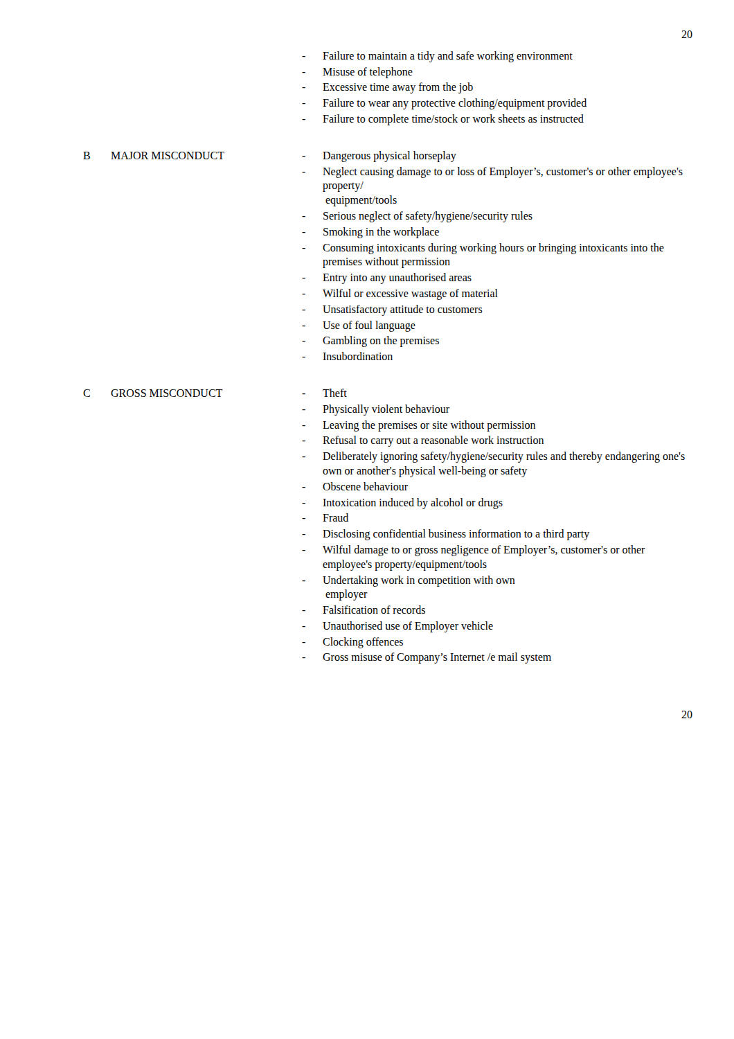20
Failure to maintain a tidy and safe working environment
Misuse of telephone
Excessive time away from the job
Failure to wear any protective clothing/equipment provided
Failure to complete time/stock or work sheets as instructed
BMAJOR MISCONDUCT
Dangerous physical horseplay
Neglect causing damage to or loss of Employer’s, customer's or other employee's property/
equipment/tools
Serious neglect of safety/hygiene/security rules
Smoking in the workplace
Consuming intoxicants during working hours or bringing intoxicants into the premises without permission
Entry into any unauthorised areas
Wilful or excessive wastage of material
Unsatisfactory attitude to customers
Use of foul language
Gambling on the premises
Insubordination
CGROSS MISCONDUCT
Theft
Physically violent behaviour
Leaving the premises or site without permission
Refusal to carry out a reasonable work instruction
Deliberately ignoring safety/hygiene/security rules and thereby endangering one's own or another's physical well-being or safety
Obscene behaviour
Intoxication induced by alcohol or drugs
Fraud
Disclosing confidential business information to a third party
Wilful damage to or gross negligence of Employer’s, customer's or other employee's property/equipment/tools
Undertaking work in competition with own
employer
Falsification of records
Unauthorised use of Employer vehicle
Clocking offences
Gross misuse of Company’s Internet /e mail system
20